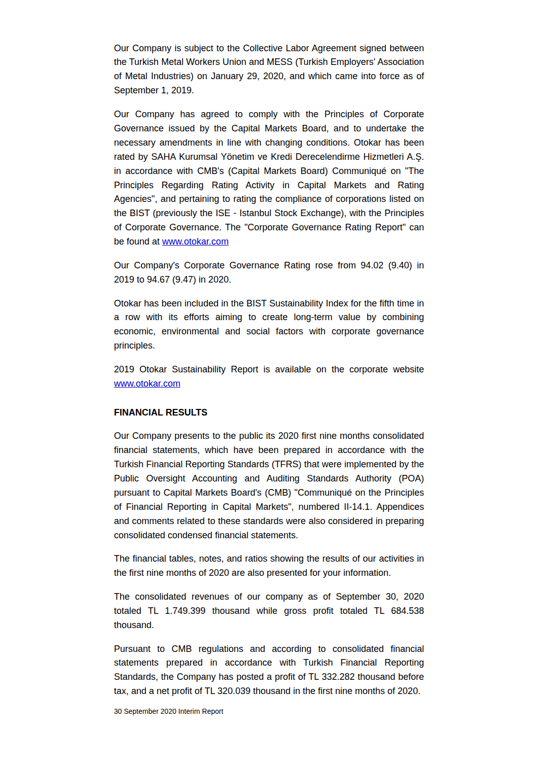Our Company is subject to the Collective Labor Agreement signed between the Turkish Metal Workers Union and MESS (Turkish Employers' Association of Metal Industries) on January 29, 2020, and which came into force as of September 1, 2019.
Our Company has agreed to comply with the Principles of Corporate Governance issued by the Capital Markets Board, and to undertake the necessary amendments in line with changing conditions. Otokar has been rated by SAHA Kurumsal Yönetim ve Kredi Derecelendirme Hizmetleri A.Ş. in accordance with CMB's (Capital Markets Board) Communiqué on "The Principles Regarding Rating Activity in Capital Markets and Rating Agencies", and pertaining to rating the compliance of corporations listed on the BIST (previously the ISE - Istanbul Stock Exchange), with the Principles of Corporate Governance. The "Corporate Governance Rating Report" can be found at www.otokar.com
Our Company's Corporate Governance Rating rose from 94.02 (9.40) in 2019 to 94.67 (9.47) in 2020.
Otokar has been included in the BIST Sustainability Index for the fifth time in a row with its efforts aiming to create long-term value by combining economic, environmental and social factors with corporate governance principles.
2019 Otokar Sustainability Report is available on the corporate website www.otokar.com
FINANCIAL RESULTS
Our Company presents to the public its 2020 first nine months consolidated financial statements, which have been prepared in accordance with the Turkish Financial Reporting Standards (TFRS) that were implemented by the Public Oversight Accounting and Auditing Standards Authority (POA) pursuant to Capital Markets Board's (CMB) "Communiqué on the Principles of Financial Reporting in Capital Markets", numbered II-14.1. Appendices and comments related to these standards were also considered in preparing consolidated condensed financial statements.
The financial tables, notes, and ratios showing the results of our activities in the first nine months of 2020 are also presented for your information.
The consolidated revenues of our company as of September 30, 2020 totaled TL 1.749.399 thousand while gross profit totaled TL 684.538 thousand.
Pursuant to CMB regulations and according to consolidated financial statements prepared in accordance with Turkish Financial Reporting Standards, the Company has posted a profit of TL 332.282 thousand before tax, and a net profit of TL 320.039 thousand in the first nine months of 2020.
30 September 2020 Interim Report